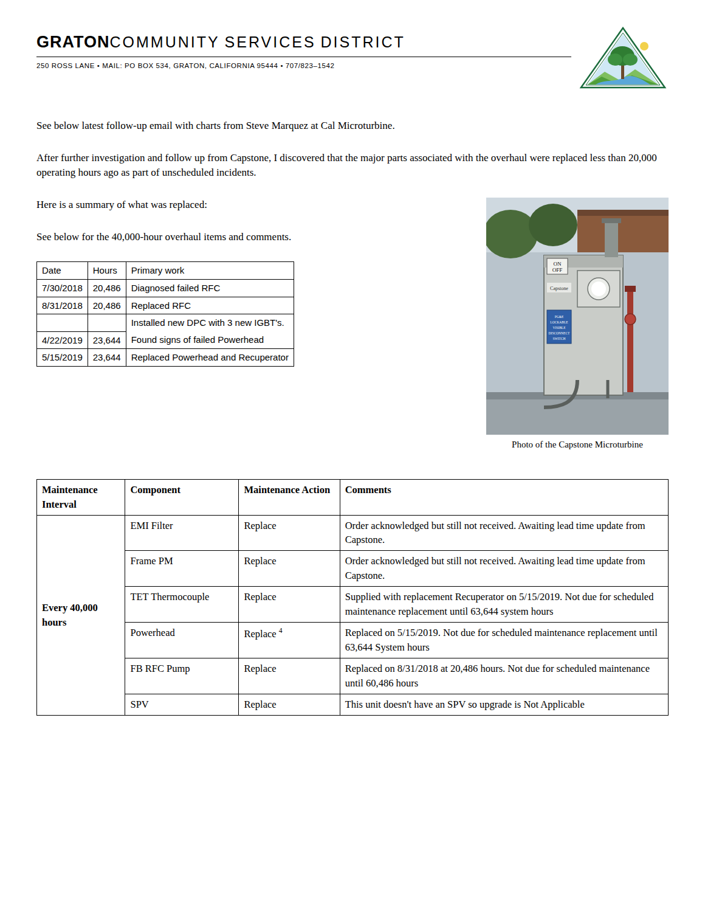GRATON COMMUNITY SERVICES DISTRICT
250 ROSS LANE • MAIL: PO BOX 534, GRATON, CALIFORNIA 95444 • 707/823–1542
See below latest follow-up email with charts from Steve Marquez at Cal Microturbine.
After further investigation and follow up from Capstone, I discovered that the major parts associated with the overhaul were replaced less than 20,000 operating hours ago as part of unscheduled incidents.
Here is a summary of what was replaced:
See below for the 40,000-hour overhaul items and comments.
| Date | Hours | Primary work |
| 7/30/2018 | 20,486 | Diagnosed failed RFC |
| 8/31/2018 | 20,486 | Replaced RFC |
| | | Installed new DPC with 3 new IGBT's. |
| 4/22/2019 | 23,644 | Found signs of failed Powerhead |
| 5/15/2019 | 23,644 | Replaced Powerhead and Recuperator |
Capstone ON OFF PG&E LOCKABLE VISIBLE DISCONNECT SWITCH
Photo of the Capstone Microturbine
| Maintenance Interval | Component | Maintenance Action | Comments |
| --- | --- | --- | --- |
| Every 40,000 hours | EMI Filter | Replace | Order acknowledged but still not received. Awaiting lead time update from Capstone. |
| Frame PM | Replace | Order acknowledged but still not received. Awaiting lead time update from Capstone. |
| TET Thermocouple | Replace | Supplied with replacement Recuperator on 5/15/2019. Not due for scheduled maintenance replacement until 63,644 system hours |
| Powerhead | Replace 4 | Replaced on 5/15/2019. Not due for scheduled maintenance replacement until 63,644 System hours |
| FB RFC Pump | Replace | Replaced on 8/31/2018 at 20,486 hours. Not due for scheduled maintenance until 60,486 hours |
| SPV | Replace | This unit doesn't have an SPV so upgrade is Not Applicable |